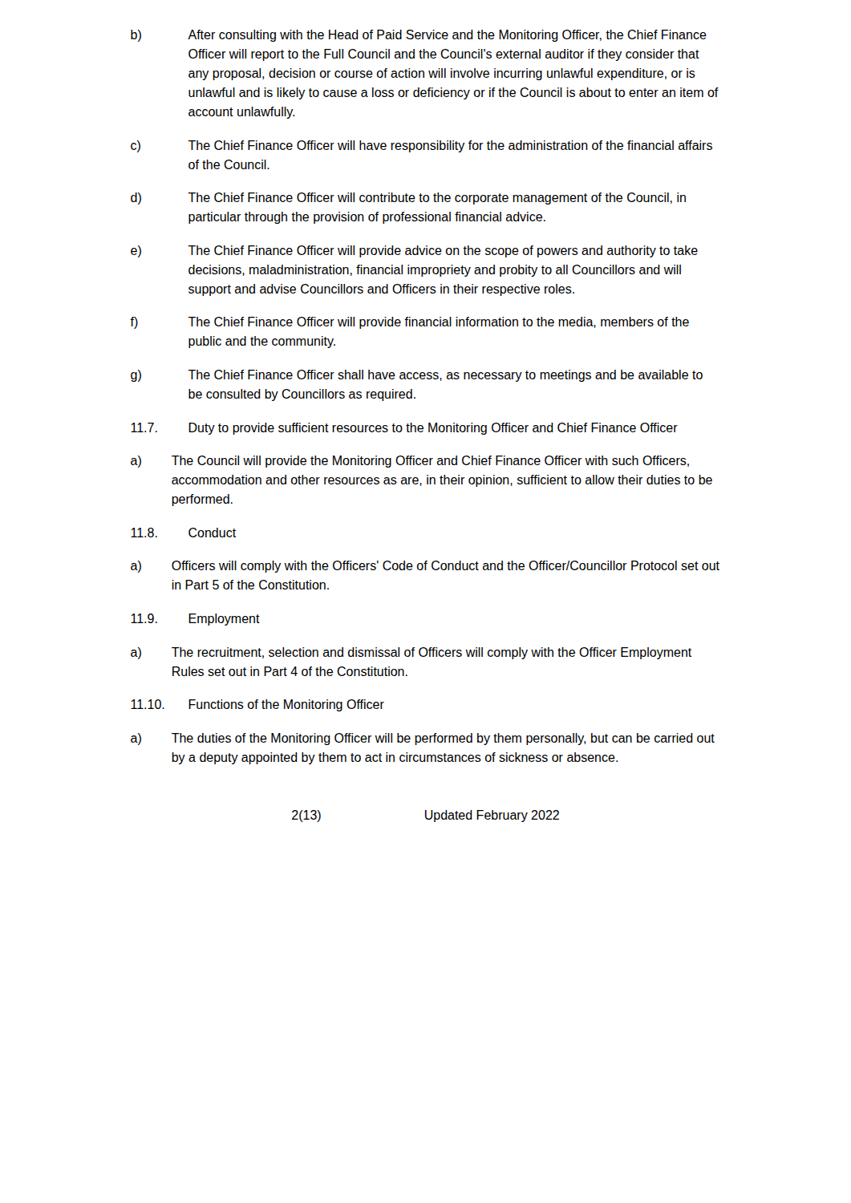b) After consulting with the Head of Paid Service and the Monitoring Officer, the Chief Finance Officer will report to the Full Council and the Council's external auditor if they consider that any proposal, decision or course of action will involve incurring unlawful expenditure, or is unlawful and is likely to cause a loss or deficiency or if the Council is about to enter an item of account unlawfully.
c) The Chief Finance Officer will have responsibility for the administration of the financial affairs of the Council.
d) The Chief Finance Officer will contribute to the corporate management of the Council, in particular through the provision of professional financial advice.
e) The Chief Finance Officer will provide advice on the scope of powers and authority to take decisions, maladministration, financial impropriety and probity to all Councillors and will support and advise Councillors and Officers in their respective roles.
f) The Chief Finance Officer will provide financial information to the media, members of the public and the community.
g) The Chief Finance Officer shall have access, as necessary to meetings and be available to be consulted by Councillors as required.
11.7. Duty to provide sufficient resources to the Monitoring Officer and Chief Finance Officer
a) The Council will provide the Monitoring Officer and Chief Finance Officer with such Officers, accommodation and other resources as are, in their opinion, sufficient to allow their duties to be performed.
11.8. Conduct
a) Officers will comply with the Officers' Code of Conduct and the Officer/Councillor Protocol set out in Part 5 of the Constitution.
11.9. Employment
a) The recruitment, selection and dismissal of Officers will comply with the Officer Employment Rules set out in Part 4 of the Constitution.
11.10. Functions of the Monitoring Officer
a) The duties of the Monitoring Officer will be performed by them personally, but can be carried out by a deputy appointed by them to act in circumstances of sickness or absence.
2(13) Updated February 2022